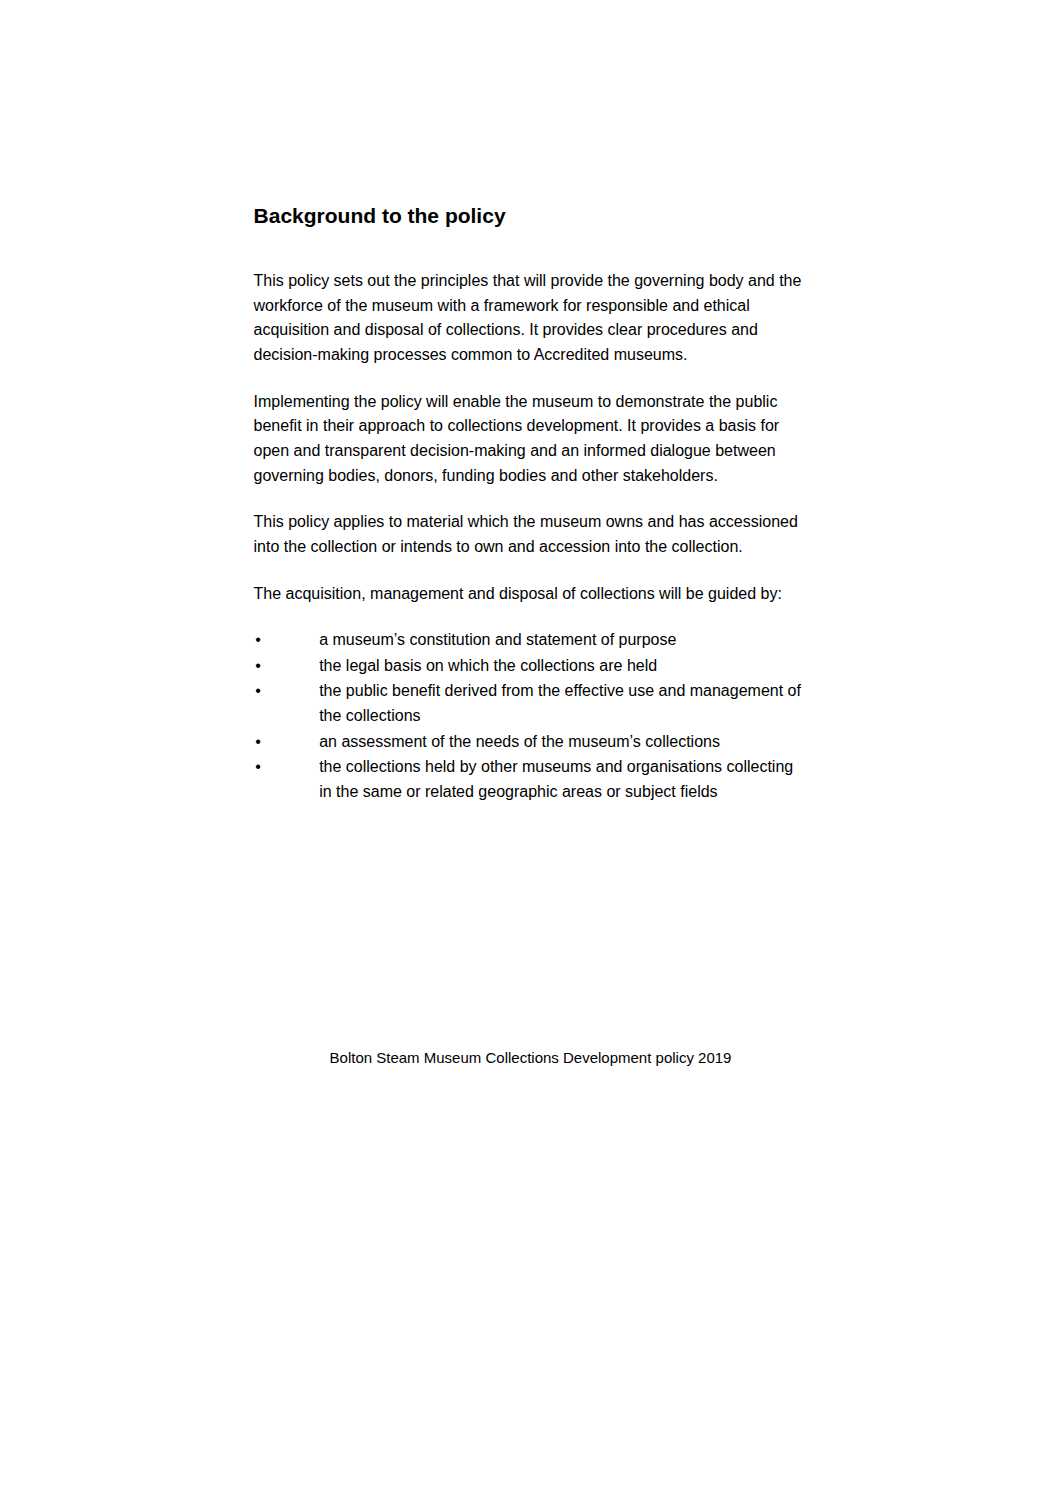Background to the policy
This policy sets out the principles that will provide the governing body and the workforce of the museum with a framework for responsible and ethical acquisition and disposal of collections. It provides clear procedures and decision-making processes common to Accredited museums.
Implementing the policy will enable the museum to demonstrate the public benefit in their approach to collections development. It provides a basis for open and transparent decision-making and an informed dialogue between governing bodies, donors, funding bodies and other stakeholders.
This policy applies to material which the museum owns and has accessioned into the collection or intends to own and accession into the collection.
The acquisition, management and disposal of collections will be guided by:
a museum’s constitution and statement of purpose
the legal basis on which the collections are held
the public benefit derived from the effective use and management of the collections
an assessment of the needs of the museum’s collections
the collections held by other museums and organisations collecting in the same or related geographic areas or subject fields
Bolton Steam Museum Collections Development policy 2019